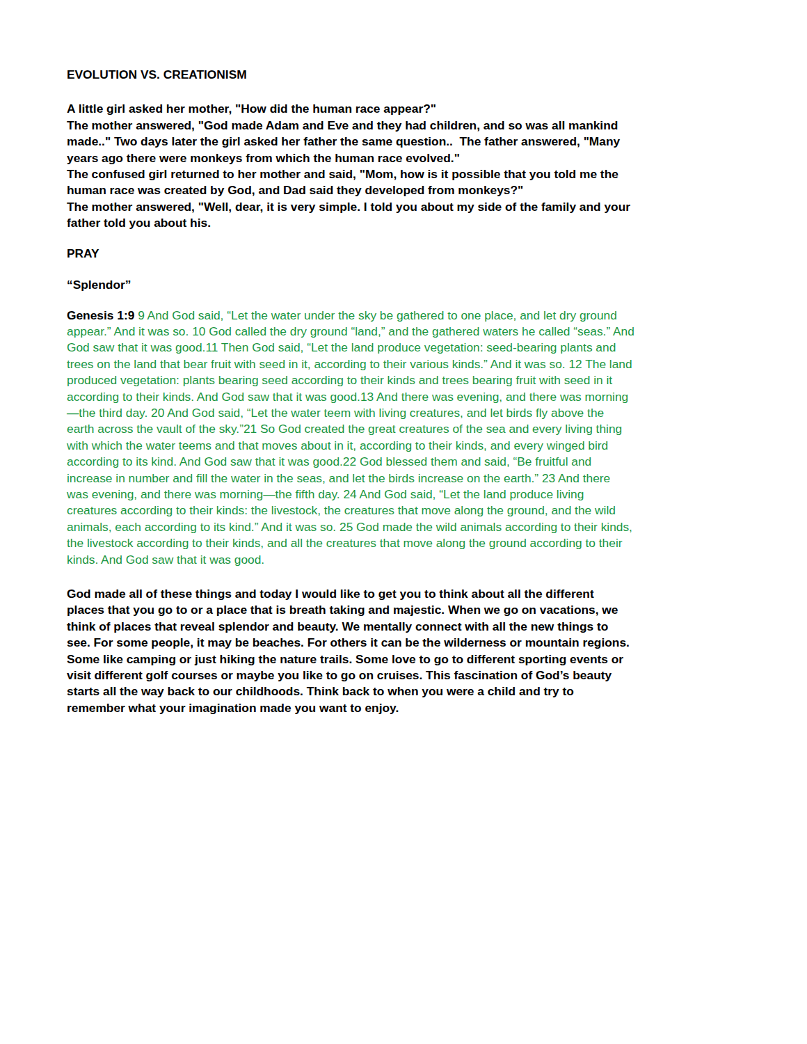EVOLUTION VS. CREATIONISM
A little girl asked her mother, "How did the human race appear?"
The mother answered, "God made Adam and Eve and they had children, and so was all mankind made.." Two days later the girl asked her father the same question.. The father answered, "Many years ago there were monkeys from which the human race evolved."
The confused girl returned to her mother and said, "Mom, how is it possible that you told me the human race was created by God, and Dad said they developed from monkeys?"
The mother answered, "Well, dear, it is very simple. I told you about my side of the family and your father told you about his.
PRAY
“Splendor”
Genesis 1:9 9 And God said, “Let the water under the sky be gathered to one place, and let dry ground appear.” And it was so. 10 God called the dry ground “land,” and the gathered waters he called “seas.” And God saw that it was good.11 Then God said, “Let the land produce vegetation: seed-bearing plants and trees on the land that bear fruit with seed in it, according to their various kinds.” And it was so. 12 The land produced vegetation: plants bearing seed according to their kinds and trees bearing fruit with seed in it according to their kinds. And God saw that it was good.13 And there was evening, and there was morning—the third day. 20 And God said, “Let the water teem with living creatures, and let birds fly above the earth across the vault of the sky.”21 So God created the great creatures of the sea and every living thing with which the water teems and that moves about in it, according to their kinds, and every winged bird according to its kind. And God saw that it was good.22 God blessed them and said, “Be fruitful and increase in number and fill the water in the seas, and let the birds increase on the earth.” 23 And there was evening, and there was morning—the fifth day. 24 And God said, “Let the land produce living creatures according to their kinds: the livestock, the creatures that move along the ground, and the wild animals, each according to its kind.” And it was so. 25 God made the wild animals according to their kinds, the livestock according to their kinds, and all the creatures that move along the ground according to their kinds. And God saw that it was good.
God made all of these things and today I would like to get you to think about all the different places that you go to or a place that is breath taking and majestic. When we go on vacations, we think of places that reveal splendor and beauty. We mentally connect with all the new things to see. For some people, it may be beaches. For others it can be the wilderness or mountain regions. Some like camping or just hiking the nature trails. Some love to go to different sporting events or visit different golf courses or maybe you like to go on cruises. This fascination of God’s beauty starts all the way back to our childhoods. Think back to when you were a child and try to remember what your imagination made you want to enjoy.